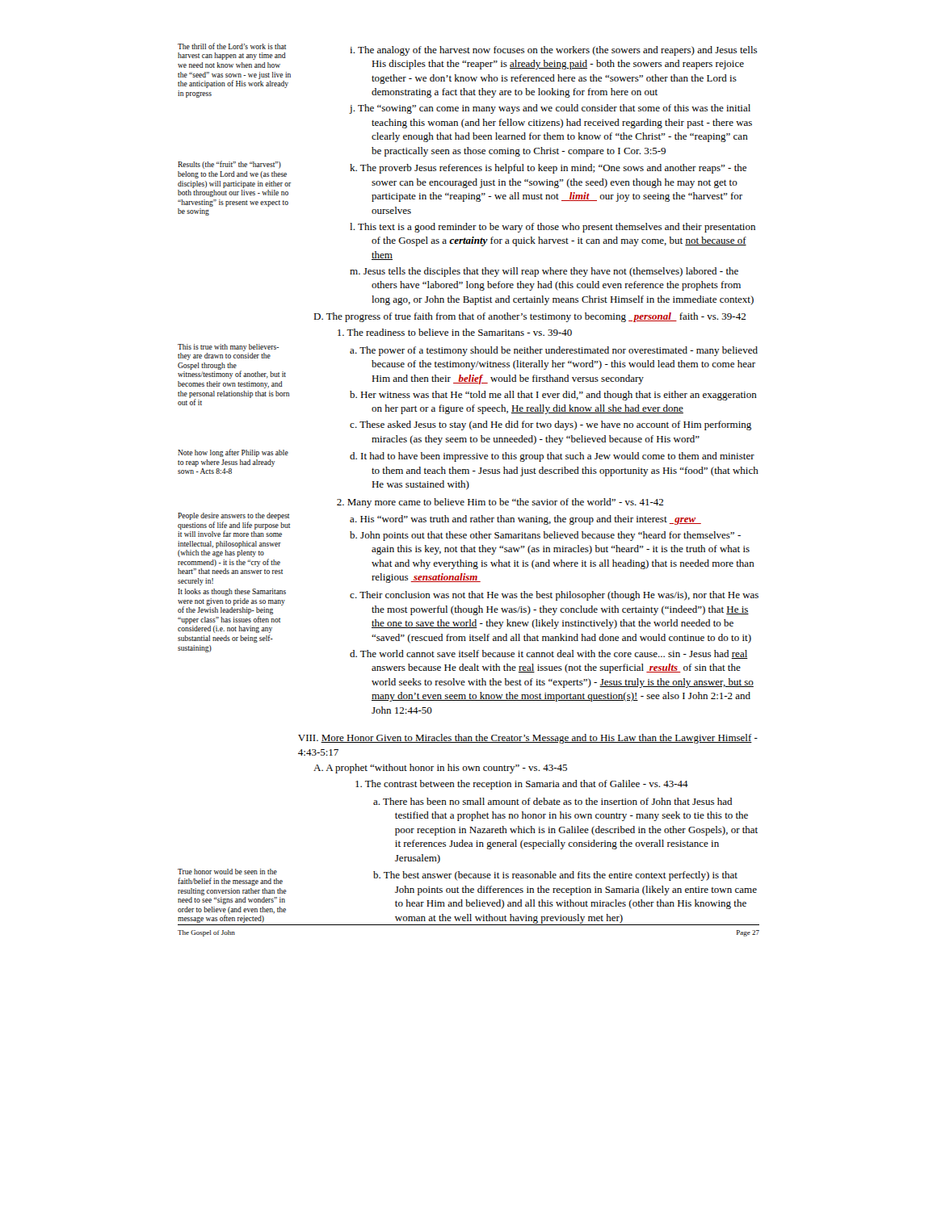The thrill of the Lord’s work is that harvest can happen at any time and we need not know when and how the “seed” was sown - we just live in the anticipation of His work already in progress
i. The analogy of the harvest now focuses on the workers (the sowers and reapers) and Jesus tells His disciples that the “reaper” is already being paid - both the sowers and reapers rejoice together - we don’t know who is referenced here as the “sowers” other than the Lord is demonstrating a fact that they are to be looking for from here on out
j. The “sowing” can come in many ways and we could consider that some of this was the initial teaching this woman (and her fellow citizens) had received regarding their past - there was clearly enough that had been learned for them to know of “the Christ” - the “reaping” can be practically seen as those coming to Christ - compare to I Cor. 3:5-9
Results (the “fruit” the “harvest”) belong to the Lord and we (as these disciples) will participate in either or both throughout our lives - while no “harvesting” is present we expect to be sowing
k. The proverb Jesus references is helpful to keep in mind; “One sows and another reaps” - the sower can be encouraged just in the “sowing” (the seed) even though he may not get to participate in the “reaping” - we all must not limit our joy to seeing the “harvest” for ourselves
l. This text is a good reminder to be wary of those who present themselves and their presentation of the Gospel as a certainty for a quick harvest - it can and may come, but not because of them
m. Jesus tells the disciples that they will reap where they have not (themselves) labored - the others have “labored” long before they had (this could even reference the prophets from long ago, or John the Baptist and certainly means Christ Himself in the immediate context)
D. The progress of true faith from that of another’s testimony to becoming personal faith - vs. 39-42
1. The readiness to believe in the Samaritans - vs. 39-40
This is true with many believers- they are drawn to consider the Gospel through the witness/testimony of another, but it becomes their own testimony, and the personal relationship that is born out of it
a. The power of a testimony should be neither underestimated nor overestimated - many believed because of the testimony/witness (literally her “word”) - this would lead them to come hear Him and then their belief would be firsthand versus secondary
b. Her witness was that He “told me all that I ever did,” and though that is either an exaggeration on her part or a figure of speech, He really did know all she had ever done
c. These asked Jesus to stay (and He did for two days) - we have no account of Him performing miracles (as they seem to be unneeded) - they “believed because of His word”
Note how long after Philip was able to reap where Jesus had already sown - Acts 8:4-8
d. It had to have been impressive to this group that such a Jew would come to them and minister to them and teach them - Jesus had just described this opportunity as His “food” (that which He was sustained with)
2. Many more came to believe Him to be “the savior of the world” - vs. 41-42
People desire answers to the deepest questions of life and life purpose but it will involve far more than some intellectual, philosophical answer (which the age has plenty to recommend) - it is the “cry of the heart” that needs an answer to rest securely in!
a. His “word” was truth and rather than waning, the group and their interest grew
b. John points out that these other Samaritans believed because they “heard for themselves” - again this is key, not that they “saw” (as in miracles) but “heard” - it is the truth of what is what and why everything is what it is (and where it is all heading) that is needed more than religious sensationalism
It looks as though these Samaritans were not given to pride as so many of the Jewish leadership- being “upper class” has issues often not considered (i.e. not having any substantial needs or being self-sustaining)
c. Their conclusion was not that He was the best philosopher (though He was/is), nor that He was the most powerful (though He was/is) - they conclude with certainty (“indeed”) that He is the one to save the world - they knew (likely instinctively) that the world needed to be “saved” (rescued from itself and all that mankind had done and would continue to do to it)
d. The world cannot save itself because it cannot deal with the core cause... sin - Jesus had real answers because He dealt with the real issues (not the superficial results of sin that the world seeks to resolve with the best of its “experts”) - Jesus truly is the only answer, but so many don’t even seem to know the most important question(s)! - see also I John 2:1-2 and John 12:44-50
VIII. More Honor Given to Miracles than the Creator’s Message and to His Law than the Lawgiver Himself - 4:43-5:17
A. A prophet “without honor in his own country” - vs. 43-45
1. The contrast between the reception in Samaria and that of Galilee - vs. 43-44
a. There has been no small amount of debate as to the insertion of John that Jesus had testified that a prophet has no honor in his own country - many seek to tie this to the poor reception in Nazareth which is in Galilee (described in the other Gospels), or that it references Judea in general (especially considering the overall resistance in Jerusalem)
True honor would be seen in the faith/belief in the message and the resulting conversion rather than the need to see “signs and wonders” in order to believe (and even then, the message was often rejected)
b. The best answer (because it is reasonable and fits the entire context perfectly) is that John points out the differences in the reception in Samaria (likely an entire town came to hear Him and believed) and all this without miracles (other than His knowing the woman at the well without having previously met her)
The Gospel of John Page 27